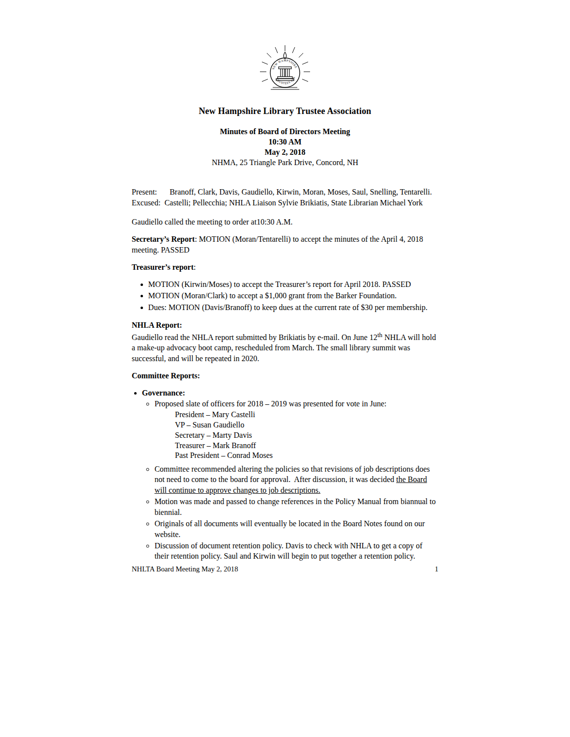NEW HAMPSHIRE TRUSTEES ASSN.
New Hampshire Library Trustee Association
Minutes of Board of Directors Meeting
10:30 AM
May 2, 2018
NHMA, 25 Triangle Park Drive, Concord, NH
Present: Branoff, Clark, Davis, Gaudiello, Kirwin, Moran, Moses, Saul, Snelling, Tentarelli.
Excused: Castelli; Pellecchia; NHLA Liaison Sylvie Brikiatis, State Librarian Michael York
Gaudiello called the meeting to order at10:30 A.M.
Secretary’s Report: MOTION (Moran/Tentarelli) to accept the minutes of the April 4, 2018 meeting. PASSED
Treasurer’s report:
MOTION (Kirwin/Moses) to accept the Treasurer’s report for April 2018. PASSED
MOTION (Moran/Clark) to accept a $1,000 grant from the Barker Foundation.
Dues: MOTION (Davis/Branoff) to keep dues at the current rate of $30 per membership.
NHLA Report:
Gaudiello read the NHLA report submitted by Brikiatis by e-mail. On June 12th NHLA will hold a make-up advocacy boot camp, rescheduled from March. The small library summit was successful, and will be repeated in 2020.
Committee Reports:
Governance:
Proposed slate of officers for 2018 – 2019 was presented for vote in June:
President – Mary Castelli
VP – Susan Gaudiello
Secretary – Marty Davis
Treasurer – Mark Branoff
Past President – Conrad Moses
Committee recommended altering the policies so that revisions of job descriptions does not need to come to the board for approval. After discussion, it was decided the Board will continue to approve changes to job descriptions.
Motion was made and passed to change references in the Policy Manual from biannual to biennial.
Originals of all documents will eventually be located in the Board Notes found on our website.
Discussion of document retention policy. Davis to check with NHLA to get a copy of their retention policy. Saul and Kirwin will begin to put together a retention policy.
NHLTA Board Meeting May 2, 2018
1